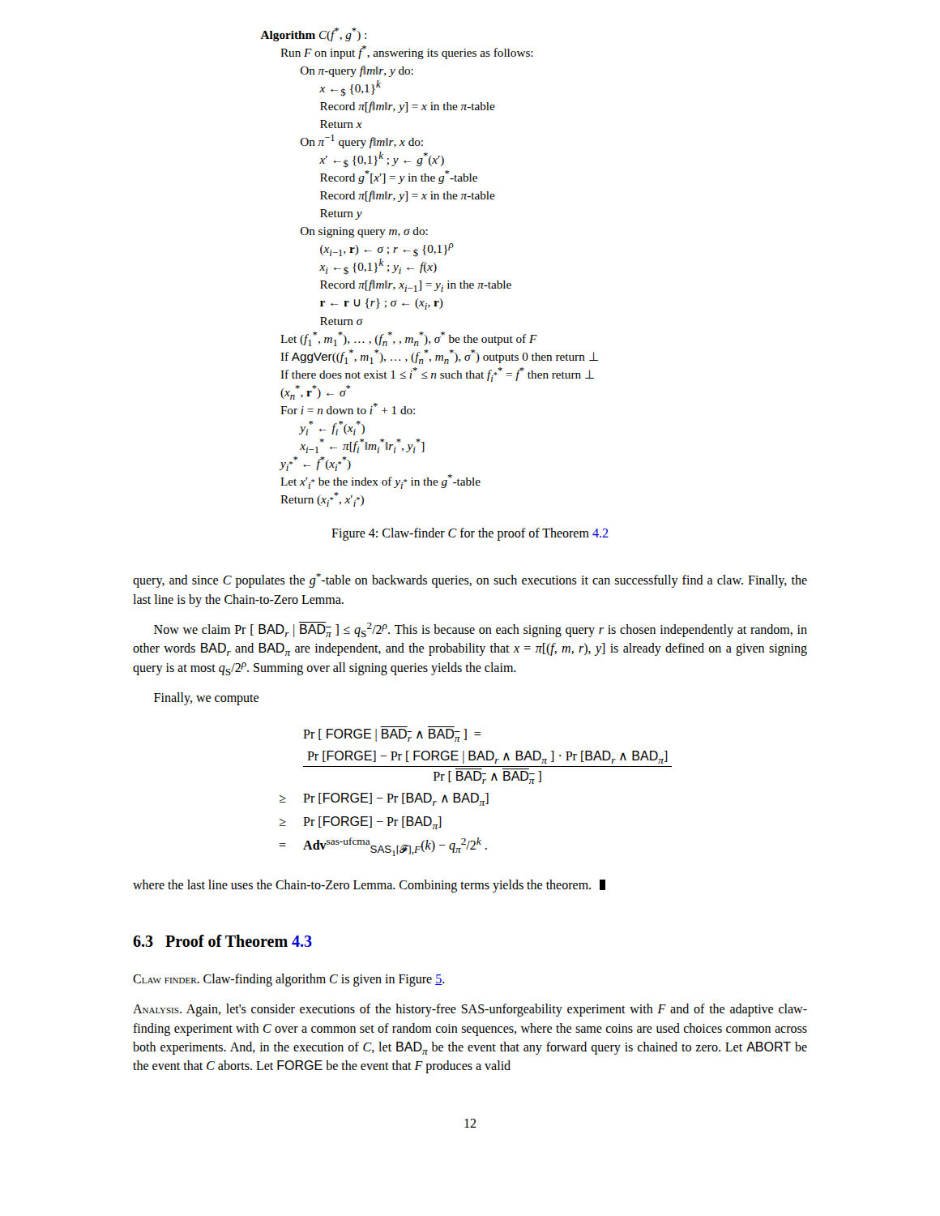Algorithm C(f*, g*) : Run F on input f*, answering its queries as follows: On π-query f‖m‖r, y do: x ←$ {0,1}k Record π[f‖m‖r, y] = x in the π-table Return x On π−1 query f‖m‖r, x do: x′ ←$ {0,1}k ; y ← g*(x′) Record g*[x′] = y in the g*-table Record π[f‖m‖r, y] = x in the π-table Return y On signing query m, σ do: (xi−1, r) ← σ ; r ←$ {0,1}ρ xi ←$ {0,1}k ; yi ← f(x) Record π[f‖m‖r, xi−1] = yi in the π-table r ← r ∪ {r} ; σ ← (xi, r) Return σ Let (f1*, m1*), … , (fn*, , mn*), σ* be the output of F If AggVer((f1*, m1*), … , (fn*, mn*), σ*) outputs 0 then return ⊥ If there does not exist 1 ≤ i* ≤ n such that fi** = f* then return ⊥ (xn*, r*) ← σ* For i = n down to i* + 1 do: yi* ← fi*(xi*) xi−1* ← π[fi*‖mi*‖ri*, yi*] yi** ← f*(xi**) Let x′i* be the index of yi* in the g*-table Return (xi**, x′i*)
Figure 4: Claw-finder C for the proof of Theorem 4.2
query, and since C populates the g*-table on backwards queries, on such executions it can successfully find a claw. Finally, the last line is by the Chain-to-Zero Lemma.
Now we claim Pr [ BADr | BADπ ] ≤ qS2/2ρ. This is because on each signing query r is chosen independently at random, in other words BADr and BADπ are independent, and the probability that x = π[(f, m, r), y] is already defined on a given signing query is at most qS/2ρ. Summing over all signing queries yields the claim.
Finally, we compute
| | Pr [ FORGE / BAD r ∧ BAD π ] = |
| | Pr [ FORGE ] − Pr [ FORGE / BAD r ∧ BAD π ] · Pr [ BAD r ∧ BAD π ] Pr [ BAD r ∧ BAD π ] |
| ≥ | Pr [ FORGE ] − Pr [ BAD r ∧ BAD π ] |
| ≥ | Pr [ FORGE ] − Pr [ BAD π ] |
| = | Adv sas-ufcma SAS 1 [𝓕], F ( k ) − q π 2 /2 k . |
where the last line uses the Chain-to-Zero Lemma. Combining terms yields the theorem.
6.3 Proof of Theorem 4.3
Claw finder. Claw-finding algorithm C is given in Figure 5.
Analysis. Again, let's consider executions of the history-free SAS-unforgeability experiment with F and of the adaptive claw-finding experiment with C over a common set of random coin sequences, where the same coins are used choices common across both experiments. And, in the execution of C, let BADπ be the event that any forward query is chained to zero. Let ABORT be the event that C aborts. Let FORGE be the event that F produces a valid
12